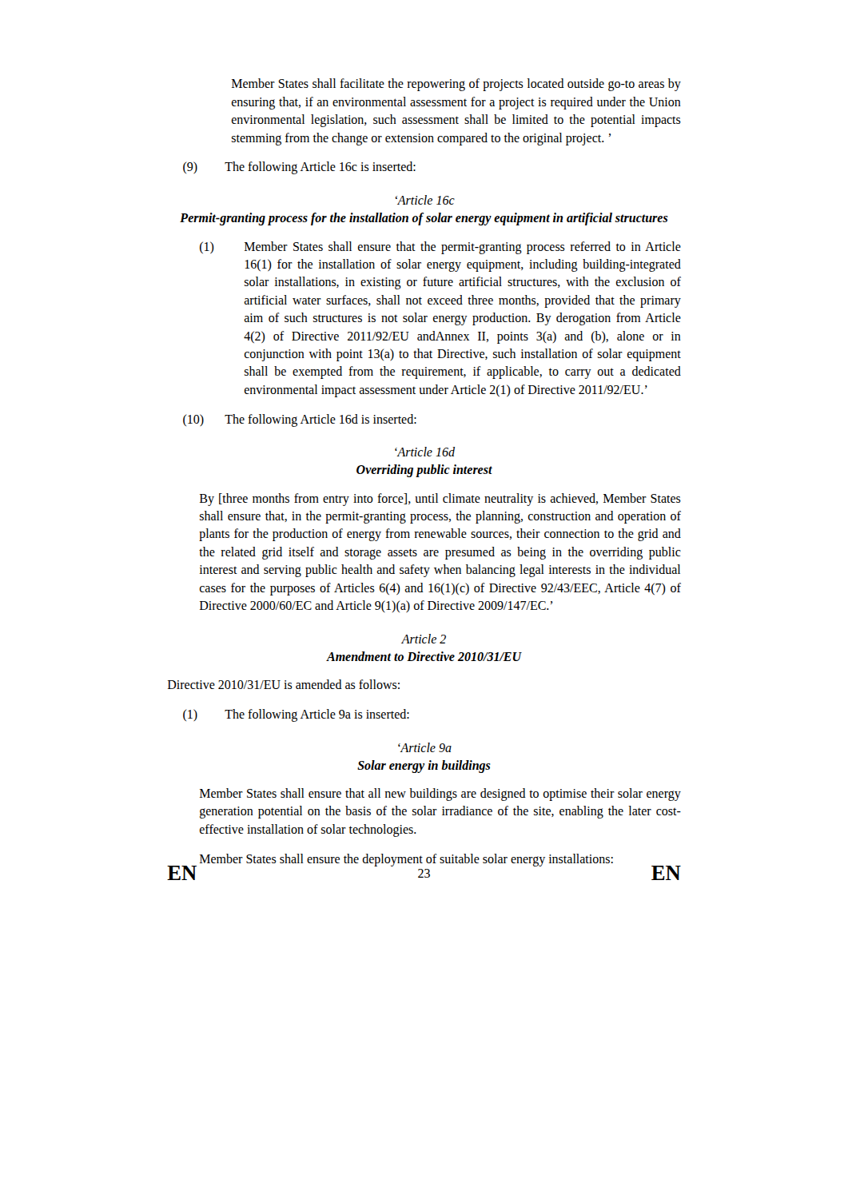Member States shall facilitate the repowering of projects located outside go-to areas by ensuring that, if an environmental assessment for a project is required under the Union environmental legislation, such assessment shall be limited to the potential impacts stemming from the change or extension compared to the original project. ’
(9)
The following Article 16c is inserted:
‘Article 16c
Permit-granting process for the installation of solar energy equipment in artificial structures
(1)
Member States shall ensure that the permit-granting process referred to in Article 16(1) for the installation of solar energy equipment, including building-integrated solar installations, in existing or future artificial structures, with the exclusion of artificial water surfaces, shall not exceed three months, provided that the primary aim of such structures is not solar energy production. By derogation from Article 4(2) of Directive 2011/92/EU andAnnex II, points 3(a) and (b), alone or in conjunction with point 13(a) to that Directive, such installation of solar equipment shall be exempted from the requirement, if applicable, to carry out a dedicated environmental impact assessment under Article 2(1) of Directive 2011/92/EU.’
(10)
The following Article 16d is inserted:
‘Article 16d
Overriding public interest
By [three months from entry into force], until climate neutrality is achieved, Member States shall ensure that, in the permit-granting process, the planning, construction and operation of plants for the production of energy from renewable sources, their connection to the grid and the related grid itself and storage assets are presumed as being in the overriding public interest and serving public health and safety when balancing legal interests in the individual cases for the purposes of Articles 6(4) and 16(1)(c) of Directive 92/43/EEC, Article 4(7) of Directive 2000/60/EC and Article 9(1)(a) of Directive 2009/147/EC.’
Article 2
Amendment to Directive 2010/31/EU
Directive 2010/31/EU is amended as follows:
(1)
The following Article 9a is inserted:
‘Article 9a
Solar energy in buildings
Member States shall ensure that all new buildings are designed to optimise their solar energy generation potential on the basis of the solar irradiance of the site, enabling the later cost-effective installation of solar technologies.
Member States shall ensure the deployment of suitable solar energy installations:
EN
23
EN